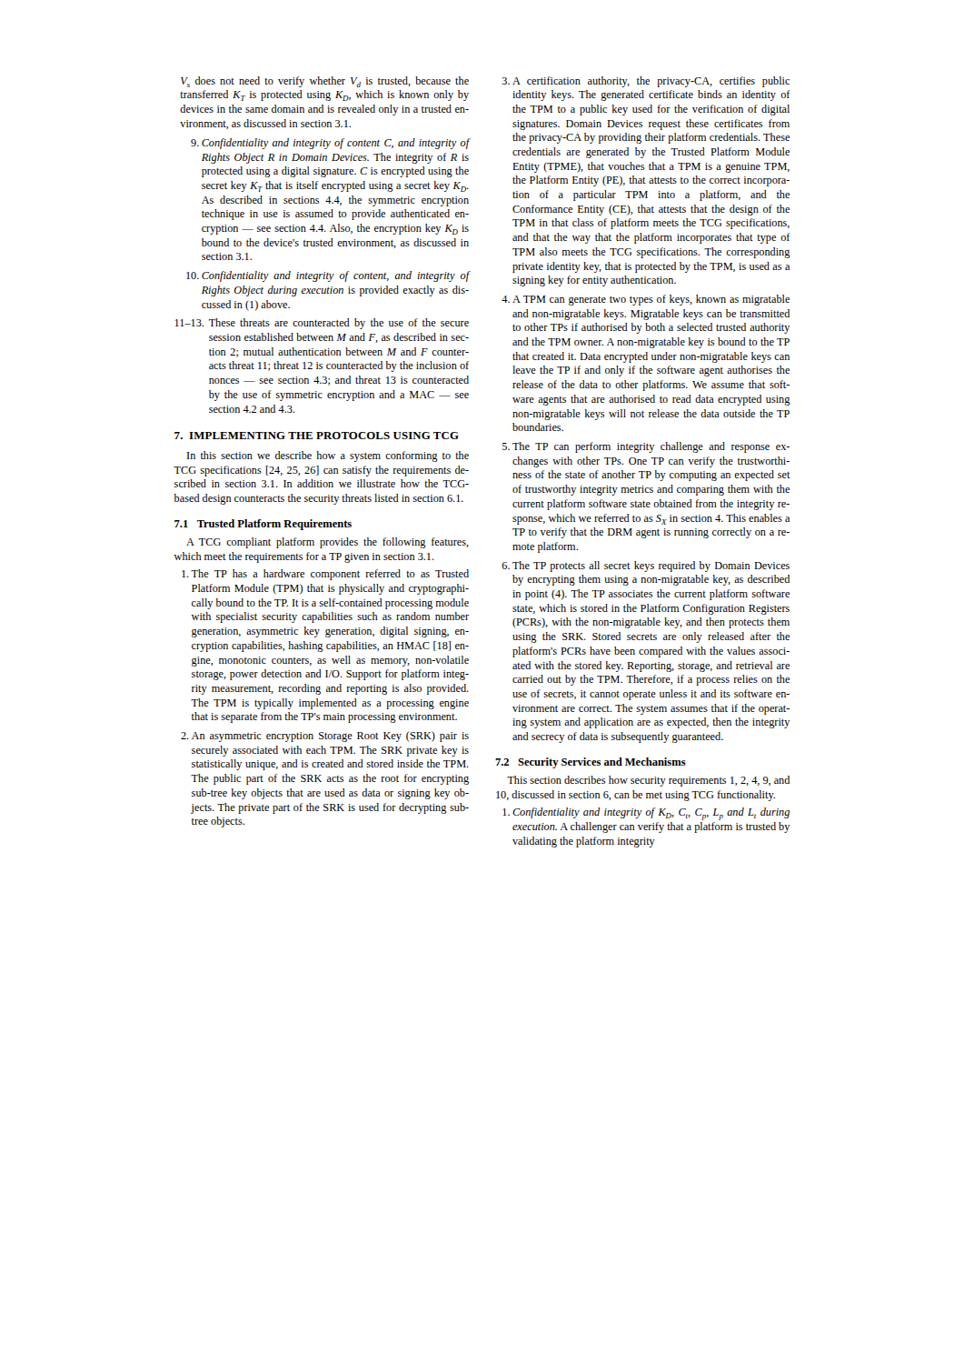Vs does not need to verify whether Vd is trusted, because the transferred KT is protected using KD, which is known only by devices in the same domain and is revealed only in a trusted environment, as discussed in section 3.1.
9. Confidentiality and integrity of content C, and integrity of Rights Object R in Domain Devices. The integrity of R is protected using a digital signature. C is encrypted using the secret key KT that is itself encrypted using a secret key KD. As described in sections 4.4, the symmetric encryption technique in use is assumed to provide authenticated encryption — see section 4.4. Also, the encryption key KD is bound to the device's trusted environment, as discussed in section 3.1.
10. Confidentiality and integrity of content, and integrity of Rights Object during execution is provided exactly as discussed in (1) above.
11–13. These threats are counteracted by the use of the secure session established between M and F, as described in section 2; mutual authentication between M and F counteracts threat 11; threat 12 is counteracted by the inclusion of nonces — see section 4.3; and threat 13 is counteracted by the use of symmetric encryption and a MAC — see section 4.2 and 4.3.
7. IMPLEMENTING THE PROTOCOLS USING TCG
In this section we describe how a system conforming to the TCG specifications [24, 25, 26] can satisfy the requirements described in section 3.1. In addition we illustrate how the TCG-based design counteracts the security threats listed in section 6.1.
7.1 Trusted Platform Requirements
A TCG compliant platform provides the following features, which meet the requirements for a TP given in section 3.1.
1. The TP has a hardware component referred to as Trusted Platform Module (TPM) that is physically and cryptographically bound to the TP. It is a self-contained processing module with specialist security capabilities such as random number generation, asymmetric key generation, digital signing, encryption capabilities, hashing capabilities, an HMAC [18] engine, monotonic counters, as well as memory, non-volatile storage, power detection and I/O. Support for platform integrity measurement, recording and reporting is also provided. The TPM is typically implemented as a processing engine that is separate from the TP's main processing environment.
2. An asymmetric encryption Storage Root Key (SRK) pair is securely associated with each TPM. The SRK private key is statistically unique, and is created and stored inside the TPM. The public part of the SRK acts as the root for encrypting sub-tree key objects that are used as data or signing key objects. The private part of the SRK is used for decrypting sub-tree objects.
3. A certification authority, the privacy-CA, certifies public identity keys. The generated certificate binds an identity of the TPM to a public key used for the verification of digital signatures. Domain Devices request these certificates from the privacy-CA by providing their platform credentials. These credentials are generated by the Trusted Platform Module Entity (TPME), that vouches that a TPM is a genuine TPM, the Platform Entity (PE), that attests to the correct incorporation of a particular TPM into a platform, and the Conformance Entity (CE), that attests that the design of the TPM in that class of platform meets the TCG specifications, and that the way that the platform incorporates that type of TPM also meets the TCG specifications. The corresponding private identity key, that is protected by the TPM, is used as a signing key for entity authentication.
4. A TPM can generate two types of keys, known as migratable and non-migratable keys. Migratable keys can be transmitted to other TPs if authorised by both a selected trusted authority and the TPM owner. A non-migratable key is bound to the TP that created it. Data encrypted under non-migratable keys can leave the TP if and only if the software agent authorises the release of the data to other platforms. We assume that software agents that are authorised to read data encrypted using non-migratable keys will not release the data outside the TP boundaries.
5. The TP can perform integrity challenge and response exchanges with other TPs. One TP can verify the trustworthiness of the state of another TP by computing an expected set of trustworthy integrity metrics and comparing them with the current platform software state obtained from the integrity response, which we referred to as SX in section 4. This enables a TP to verify that the DRM agent is running correctly on a remote platform.
6. The TP protects all secret keys required by Domain Devices by encrypting them using a non-migratable key, as described in point (4). The TP associates the current platform software state, which is stored in the Platform Configuration Registers (PCRs), with the non-migratable key, and then protects them using the SRK. Stored secrets are only released after the platform's PCRs have been compared with the values associated with the stored key. Reporting, storage, and retrieval are carried out by the TPM. Therefore, if a process relies on the use of secrets, it cannot operate unless it and its software environment are correct. The system assumes that if the operating system and application are as expected, then the integrity and secrecy of data is subsequently guaranteed.
7.2 Security Services and Mechanisms
This section describes how security requirements 1, 2, 4, 9, and 10, discussed in section 6, can be met using TCG functionality.
1. Confidentiality and integrity of KD, Ct, Cp, Lp and Lt during execution. A challenger can verify that a platform is trusted by validating the platform integrity